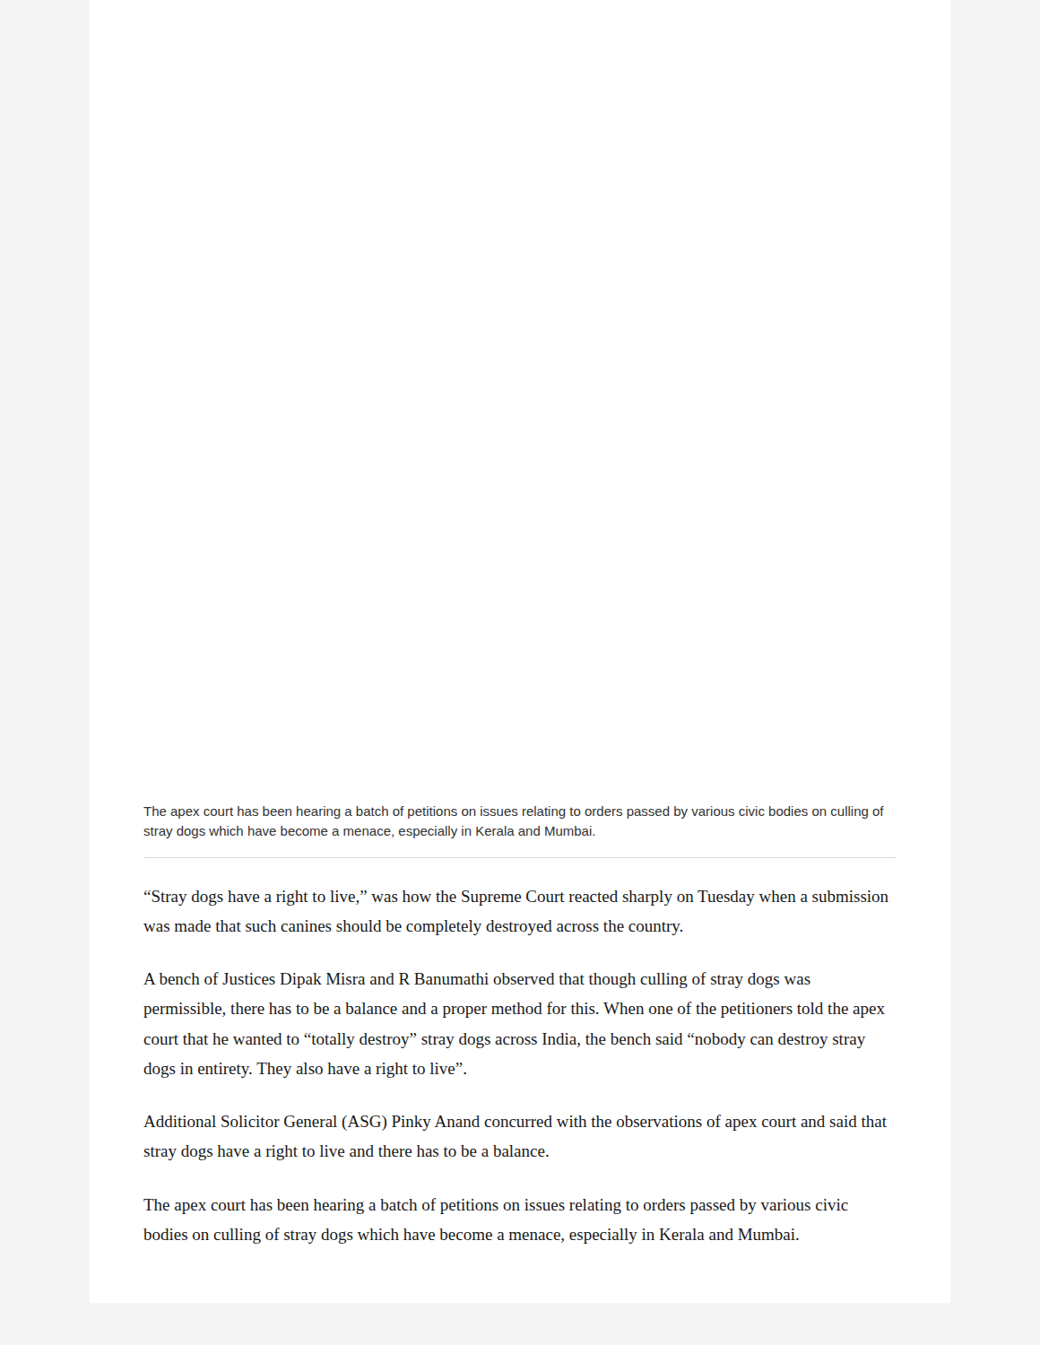The apex court has been hearing a batch of petitions on issues relating to orders passed by various civic bodies on culling of stray dogs which have become a menace, especially in Kerala and Mumbai.
“Stray dogs have a right to live,” was how the Supreme Court reacted sharply on Tuesday when a submission was made that such canines should be completely destroyed across the country.
A bench of Justices Dipak Misra and R Banumathi observed that though culling of stray dogs was permissible, there has to be a balance and a proper method for this. When one of the petitioners told the apex court that he wanted to “totally destroy” stray dogs across India, the bench said “nobody can destroy stray dogs in entirety. They also have a right to live”.
Additional Solicitor General (ASG) Pinky Anand concurred with the observations of apex court and said that stray dogs have a right to live and there has to be a balance.
The apex court has been hearing a batch of petitions on issues relating to orders passed by various civic bodies on culling of stray dogs which have become a menace, especially in Kerala and Mumbai.